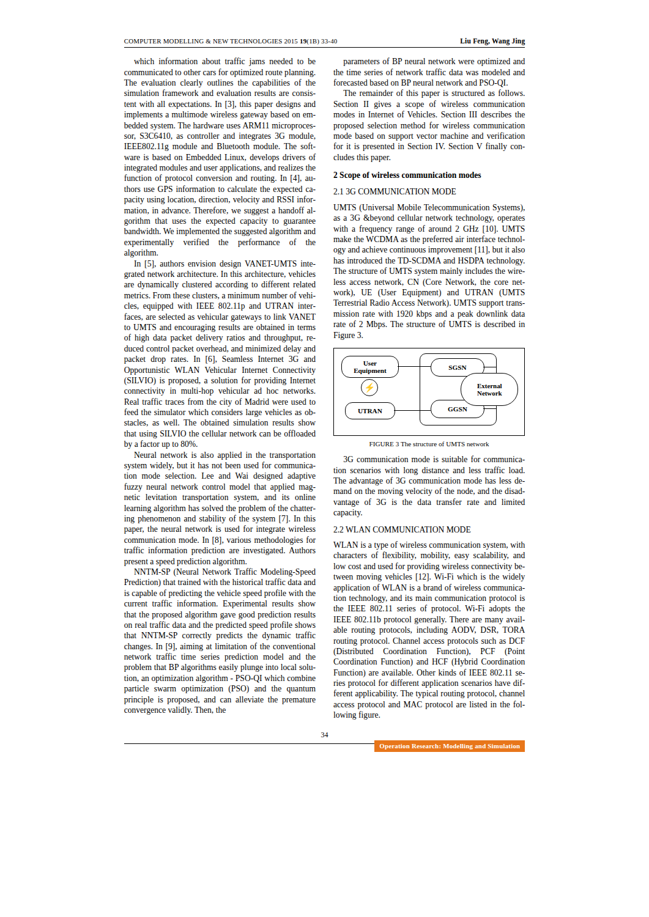Computer Modelling & New Technologies 2015 19(1B) 33-40
Liu Feng, Wang Jing
which information about traffic jams needed to be communicated to other cars for optimized route planning. The evaluation clearly outlines the capabilities of the simulation framework and evaluation results are consistent with all expectations. In [3], this paper designs and implements a multimode wireless gateway based on embedded system. The hardware uses ARM11 microprocessor, S3C6410, as controller and integrates 3G module, IEEE802.11g module and Bluetooth module. The software is based on Embedded Linux, develops drivers of integrated modules and user applications, and realizes the function of protocol conversion and routing. In [4], authors use GPS information to calculate the expected capacity using location, direction, velocity and RSSI information, in advance. Therefore, we suggest a handoff algorithm that uses the expected capacity to guarantee bandwidth. We implemented the suggested algorithm and experimentally verified the performance of the algorithm.
In [5], authors envision design VANET-UMTS integrated network architecture. In this architecture, vehicles are dynamically clustered according to different related metrics. From these clusters, a minimum number of vehicles, equipped with IEEE 802.11p and UTRAN interfaces, are selected as vehicular gateways to link VANET to UMTS and encouraging results are obtained in terms of high data packet delivery ratios and throughput, reduced control packet overhead, and minimized delay and packet drop rates. In [6], Seamless Internet 3G and Opportunistic WLAN Vehicular Internet Connectivity (SILVIO) is proposed, a solution for providing Internet connectivity in multi-hop vehicular ad hoc networks. Real traffic traces from the city of Madrid were used to feed the simulator which considers large vehicles as obstacles, as well. The obtained simulation results show that using SILVIO the cellular network can be offloaded by a factor up to 80%.
Neural network is also applied in the transportation system widely, but it has not been used for communication mode selection. Lee and Wai designed adaptive fuzzy neural network control model that applied magnetic levitation transportation system, and its online learning algorithm has solved the problem of the chattering phenomenon and stability of the system [7]. In this paper, the neural network is used for integrate wireless communication mode. In [8], various methodologies for traffic information prediction are investigated. Authors present a speed prediction algorithm.
NNTM-SP (Neural Network Traffic Modeling-Speed Prediction) that trained with the historical traffic data and is capable of predicting the vehicle speed profile with the current traffic information. Experimental results show that the proposed algorithm gave good prediction results on real traffic data and the predicted speed profile shows that NNTM-SP correctly predicts the dynamic traffic changes. In [9], aiming at limitation of the conventional network traffic time series prediction model and the problem that BP algorithms easily plunge into local solution, an optimization algorithm - PSO-QI which combine particle swarm optimization (PSO) and the quantum principle is proposed, and can alleviate the premature convergence validly. Then, the
parameters of BP neural network were optimized and the time series of network traffic data was modeled and forecasted based on BP neural network and PSO-QI.
The remainder of this paper is structured as follows. Section II gives a scope of wireless communication modes in Internet of Vehicles. Section III describes the proposed selection method for wireless communication mode based on support vector machine and verification for it is presented in Section IV. Section V finally concludes this paper.
2 Scope of wireless communication modes
2.1 3G COMMUNICATION MODE
UMTS (Universal Mobile Telecommunication Systems), as a 3G &beyond cellular network technology, operates with a frequency range of around 2 GHz [10]. UMTS make the WCDMA as the preferred air interface technology and achieve continuous improvement [11], but it also has introduced the TD-SCDMA and HSDPA technology. The structure of UMTS system mainly includes the wireless access network, CN (Core Network, the core network), UE (User Equipment) and UTRAN (UMTS Terrestrial Radio Access Network). UMTS support transmission rate with 1920 kbps and a peak downlink data rate of 2 Mbps. The structure of UMTS is described in Figure 3.
User
Equipment
UTRAN
SGSN
GGSN
⚡
External
Network
FIGURE 3 The structure of UMTS network
3G communication mode is suitable for communication scenarios with long distance and less traffic load. The advantage of 3G communication mode has less demand on the moving velocity of the node, and the disadvantage of 3G is the data transfer rate and limited capacity.
2.2 WLAN COMMUNICATION MODE
WLAN is a type of wireless communication system, with characters of flexibility, mobility, easy scalability, and low cost and used for providing wireless connectivity between moving vehicles [12]. Wi-Fi which is the widely application of WLAN is a brand of wireless communication technology, and its main communication protocol is the IEEE 802.11 series of protocol. Wi-Fi adopts the IEEE 802.11b protocol generally. There are many available routing protocols, including AODV, DSR, TORA routing protocol. Channel access protocols such as DCF (Distributed Coordination Function), PCF (Point Coordination Function) and HCF (Hybrid Coordination Function) are available. Other kinds of IEEE 802.11 series protocol for different application scenarios have different applicability. The typical routing protocol, channel access protocol and MAC protocol are listed in the following figure.
34
Operation Research: Modelling and Simulation